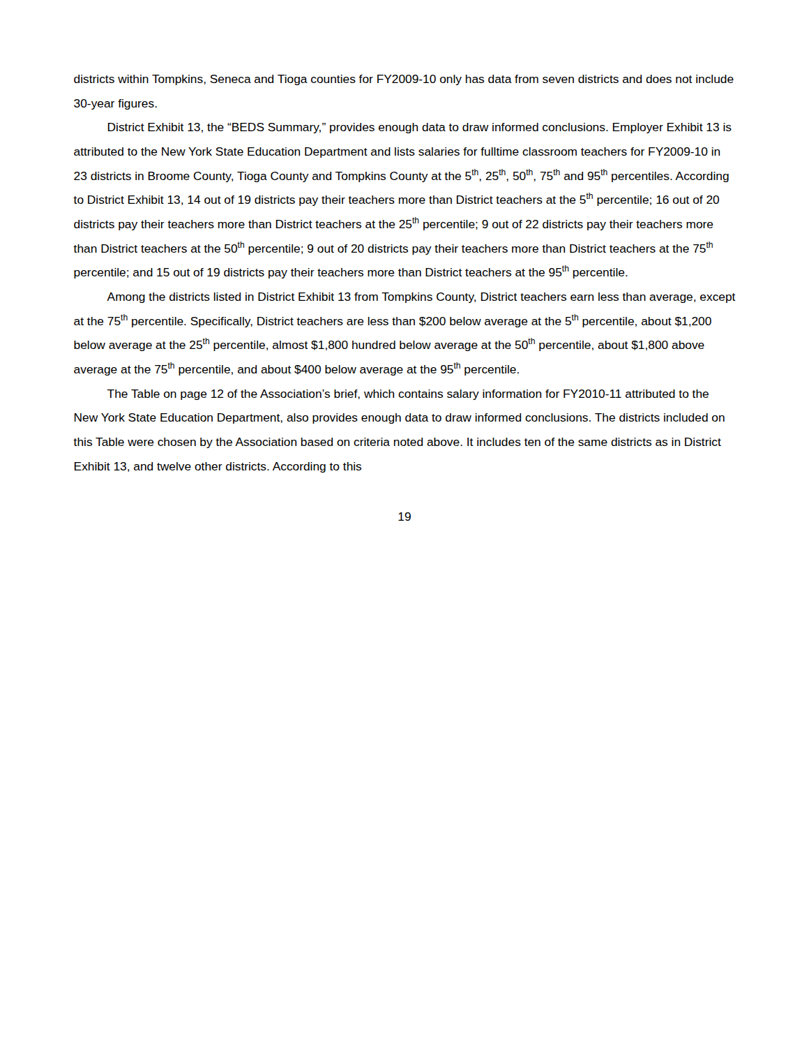districts within Tompkins, Seneca and Tioga counties for FY2009-10 only has data from seven districts and does not include 30-year figures.
District Exhibit 13, the “BEDS Summary,” provides enough data to draw informed conclusions. Employer Exhibit 13 is attributed to the New York State Education Department and lists salaries for fulltime classroom teachers for FY2009-10 in 23 districts in Broome County, Tioga County and Tompkins County at the 5th, 25th, 50th, 75th and 95th percentiles. According to District Exhibit 13, 14 out of 19 districts pay their teachers more than District teachers at the 5th percentile; 16 out of 20 districts pay their teachers more than District teachers at the 25th percentile; 9 out of 22 districts pay their teachers more than District teachers at the 50th percentile; 9 out of 20 districts pay their teachers more than District teachers at the 75th percentile; and 15 out of 19 districts pay their teachers more than District teachers at the 95th percentile.
Among the districts listed in District Exhibit 13 from Tompkins County, District teachers earn less than average, except at the 75th percentile. Specifically, District teachers are less than $200 below average at the 5th percentile, about $1,200 below average at the 25th percentile, almost $1,800 hundred below average at the 50th percentile, about $1,800 above average at the 75th percentile, and about $400 below average at the 95th percentile.
The Table on page 12 of the Association’s brief, which contains salary information for FY2010-11 attributed to the New York State Education Department, also provides enough data to draw informed conclusions. The districts included on this Table were chosen by the Association based on criteria noted above. It includes ten of the same districts as in District Exhibit 13, and twelve other districts. According to this
19